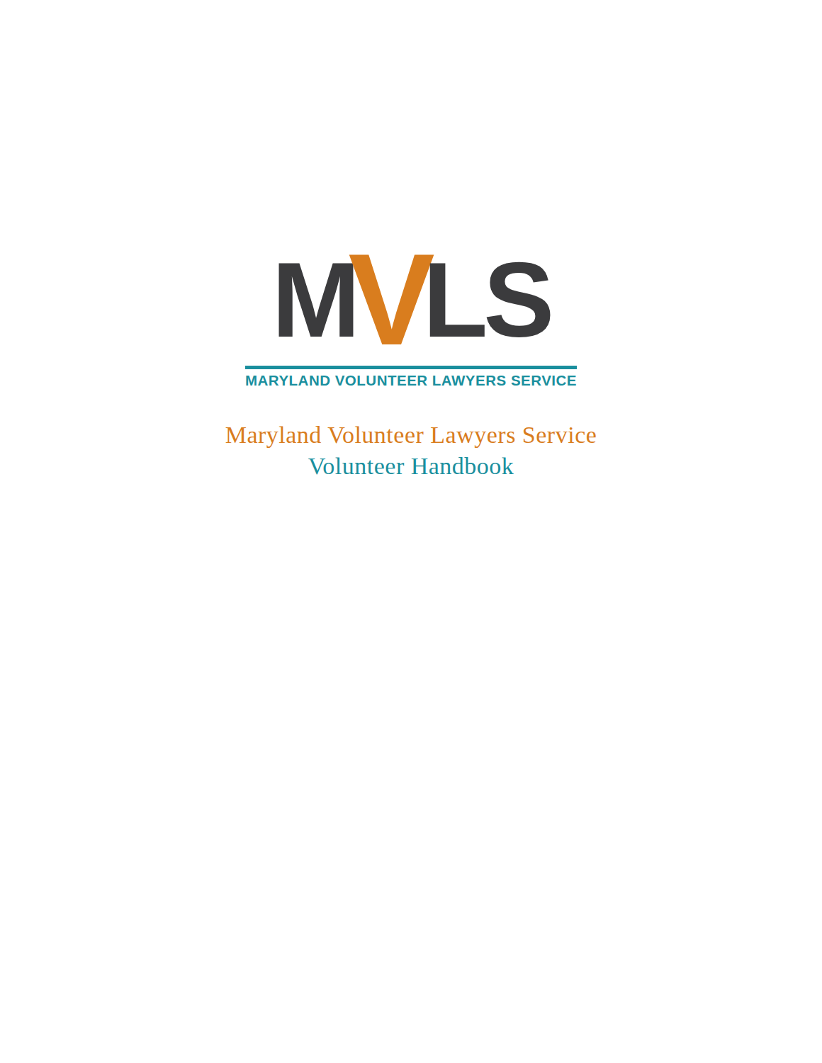MVLS
MARYLAND VOLUNTEER LAWYERS SERVICE
Maryland Volunteer Lawyers Service
Volunteer Handbook